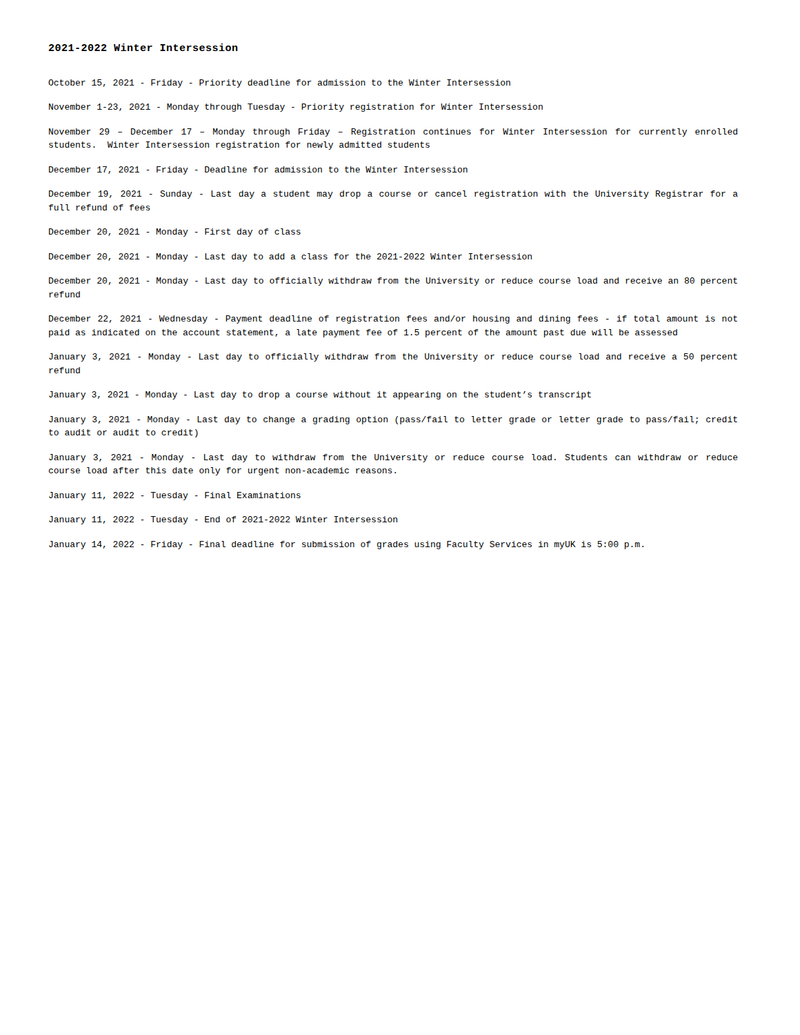2021-2022 Winter Intersession
October 15, 2021 - Friday - Priority deadline for admission to the Winter Intersession
November 1-23, 2021 - Monday through Tuesday - Priority registration for Winter Intersession
November 29 – December 17 – Monday through Friday – Registration continues for Winter Intersession for currently enrolled students. Winter Intersession registration for newly admitted students
December 17, 2021 - Friday - Deadline for admission to the Winter Intersession
December 19, 2021 - Sunday - Last day a student may drop a course or cancel registration with the University Registrar for a full refund of fees
December 20, 2021 - Monday - First day of class
December 20, 2021 - Monday - Last day to add a class for the 2021-2022 Winter Intersession
December 20, 2021 - Monday - Last day to officially withdraw from the University or reduce course load and receive an 80 percent refund
December 22, 2021 - Wednesday - Payment deadline of registration fees and/or housing and dining fees - if total amount is not paid as indicated on the account statement, a late payment fee of 1.5 percent of the amount past due will be assessed
January 3, 2021 - Monday - Last day to officially withdraw from the University or reduce course load and receive a 50 percent refund
January 3, 2021 - Monday - Last day to drop a course without it appearing on the student’s transcript
January 3, 2021 - Monday - Last day to change a grading option (pass/fail to letter grade or letter grade to pass/fail; credit to audit or audit to credit)
January 3, 2021 - Monday - Last day to withdraw from the University or reduce course load. Students can withdraw or reduce course load after this date only for urgent non-academic reasons.
January 11, 2022 - Tuesday - Final Examinations
January 11, 2022 - Tuesday - End of 2021-2022 Winter Intersession
January 14, 2022 - Friday - Final deadline for submission of grades using Faculty Services in myUK is 5:00 p.m.